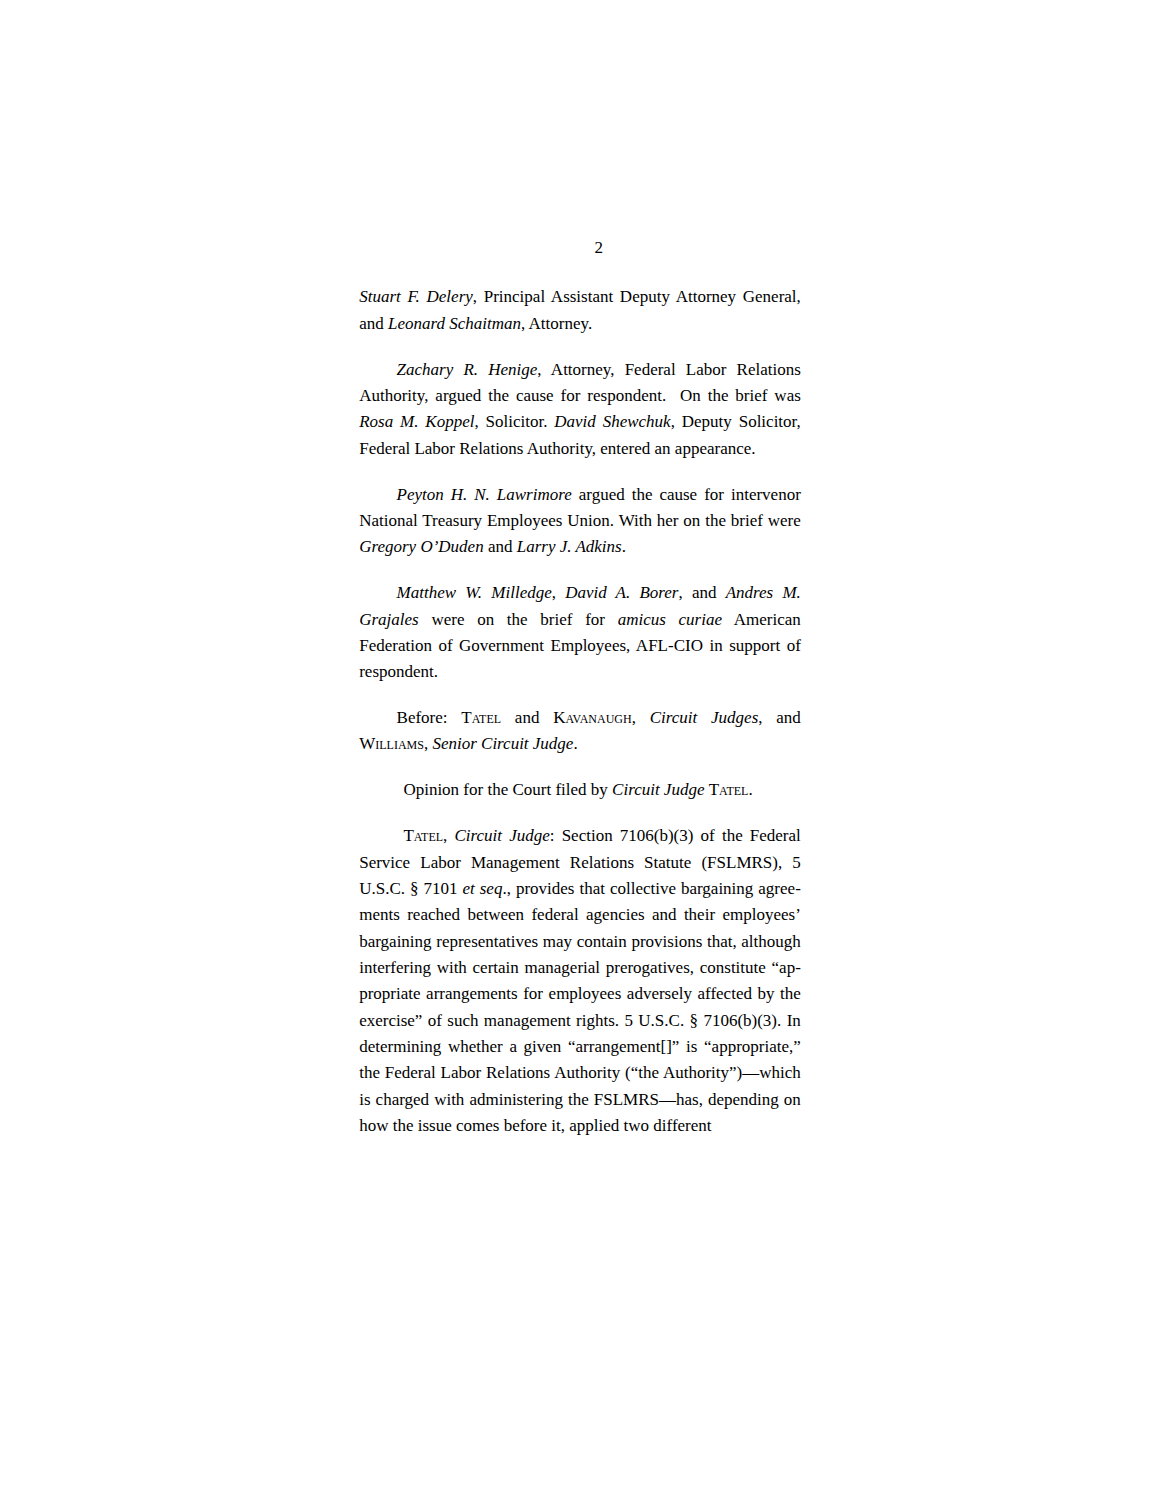2
Stuart F. Delery, Principal Assistant Deputy Attorney General, and Leonard Schaitman, Attorney.
Zachary R. Henige, Attorney, Federal Labor Relations Authority, argued the cause for respondent. On the brief was Rosa M. Koppel, Solicitor. David Shewchuk, Deputy Solicitor, Federal Labor Relations Authority, entered an appearance.
Peyton H. N. Lawrimore argued the cause for intervenor National Treasury Employees Union. With her on the brief were Gregory OʼDuden and Larry J. Adkins.
Matthew W. Milledge, David A. Borer, and Andres M. Grajales were on the brief for amicus curiae American Federation of Government Employees, AFL-CIO in support of respondent.
Before: Tatel and Kavanaugh, Circuit Judges, and Williams, Senior Circuit Judge.
Opinion for the Court filed by Circuit Judge Tatel.
Tatel, Circuit Judge: Section 7106(b)(3) of the Federal Service Labor Management Relations Statute (FSLMRS), 5 U.S.C. § 7101 et seq., provides that collective bargaining agreements reached between federal agencies and their employees’ bargaining representatives may contain provisions that, although interfering with certain managerial prerogatives, constitute “appropriate arrangements for employees adversely affected by the exercise” of such management rights. 5 U.S.C. § 7106(b)(3). In determining whether a given “arrangement[]” is “appropriate,” the Federal Labor Relations Authority (“the Authority”)—which is charged with administering the FSLMRS—has, depending on how the issue comes before it, applied two different